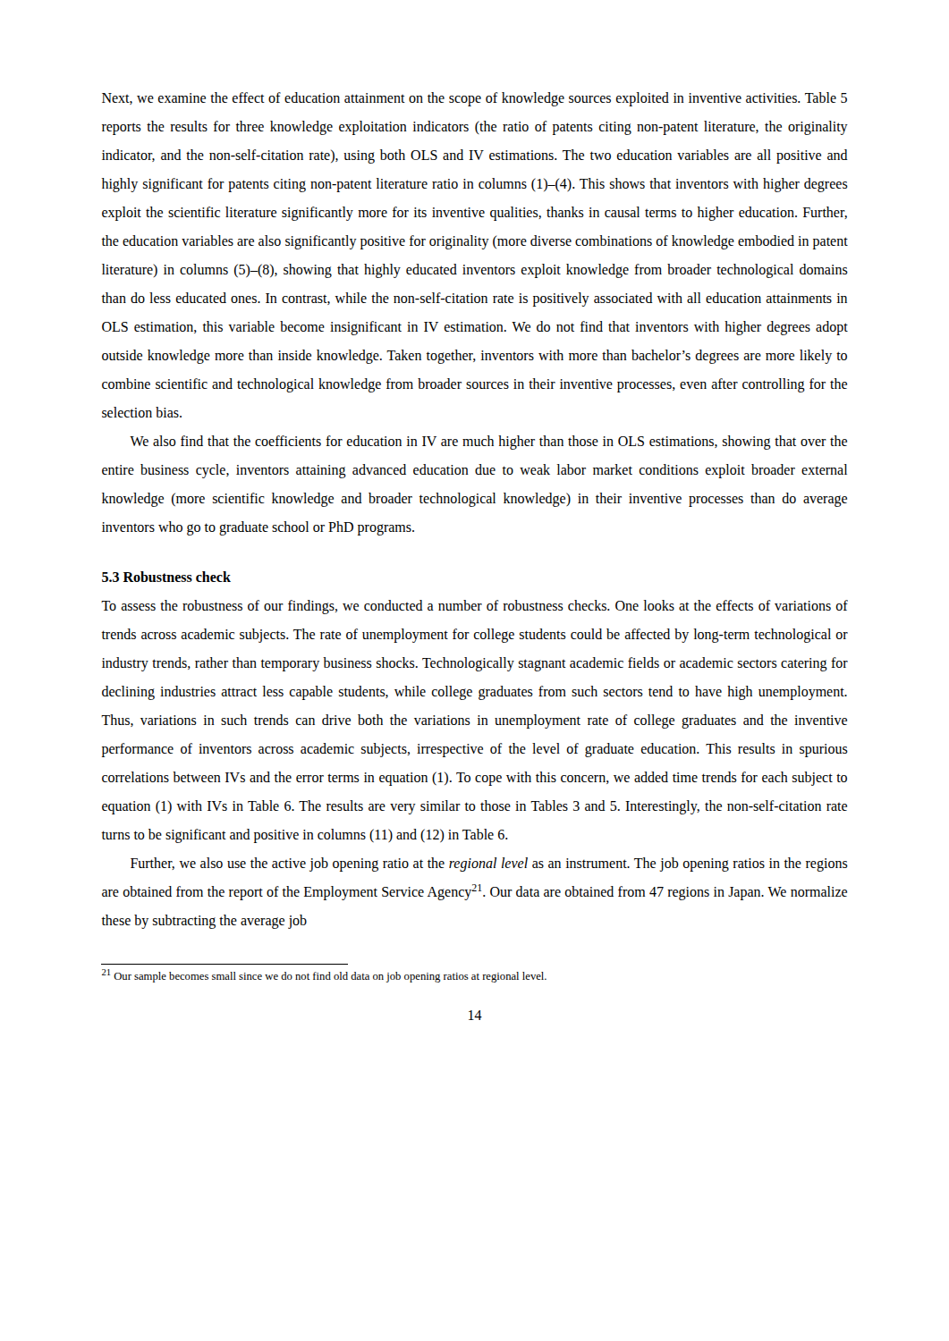Next, we examine the effect of education attainment on the scope of knowledge sources exploited in inventive activities. Table 5 reports the results for three knowledge exploitation indicators (the ratio of patents citing non-patent literature, the originality indicator, and the non-self-citation rate), using both OLS and IV estimations. The two education variables are all positive and highly significant for patents citing non-patent literature ratio in columns (1)–(4). This shows that inventors with higher degrees exploit the scientific literature significantly more for its inventive qualities, thanks in causal terms to higher education. Further, the education variables are also significantly positive for originality (more diverse combinations of knowledge embodied in patent literature) in columns (5)–(8), showing that highly educated inventors exploit knowledge from broader technological domains than do less educated ones. In contrast, while the non-self-citation rate is positively associated with all education attainments in OLS estimation, this variable become insignificant in IV estimation. We do not find that inventors with higher degrees adopt outside knowledge more than inside knowledge. Taken together, inventors with more than bachelor’s degrees are more likely to combine scientific and technological knowledge from broader sources in their inventive processes, even after controlling for the selection bias.
We also find that the coefficients for education in IV are much higher than those in OLS estimations, showing that over the entire business cycle, inventors attaining advanced education due to weak labor market conditions exploit broader external knowledge (more scientific knowledge and broader technological knowledge) in their inventive processes than do average inventors who go to graduate school or PhD programs.
5.3 Robustness check
To assess the robustness of our findings, we conducted a number of robustness checks. One looks at the effects of variations of trends across academic subjects. The rate of unemployment for college students could be affected by long-term technological or industry trends, rather than temporary business shocks. Technologically stagnant academic fields or academic sectors catering for declining industries attract less capable students, while college graduates from such sectors tend to have high unemployment. Thus, variations in such trends can drive both the variations in unemployment rate of college graduates and the inventive performance of inventors across academic subjects, irrespective of the level of graduate education. This results in spurious correlations between IVs and the error terms in equation (1). To cope with this concern, we added time trends for each subject to equation (1) with IVs in Table 6. The results are very similar to those in Tables 3 and 5. Interestingly, the non-self-citation rate turns to be significant and positive in columns (11) and (12) in Table 6.
Further, we also use the active job opening ratio at the regional level as an instrument. The job opening ratios in the regions are obtained from the report of the Employment Service Agency21. Our data are obtained from 47 regions in Japan. We normalize these by subtracting the average job
21 Our sample becomes small since we do not find old data on job opening ratios at regional level.
14